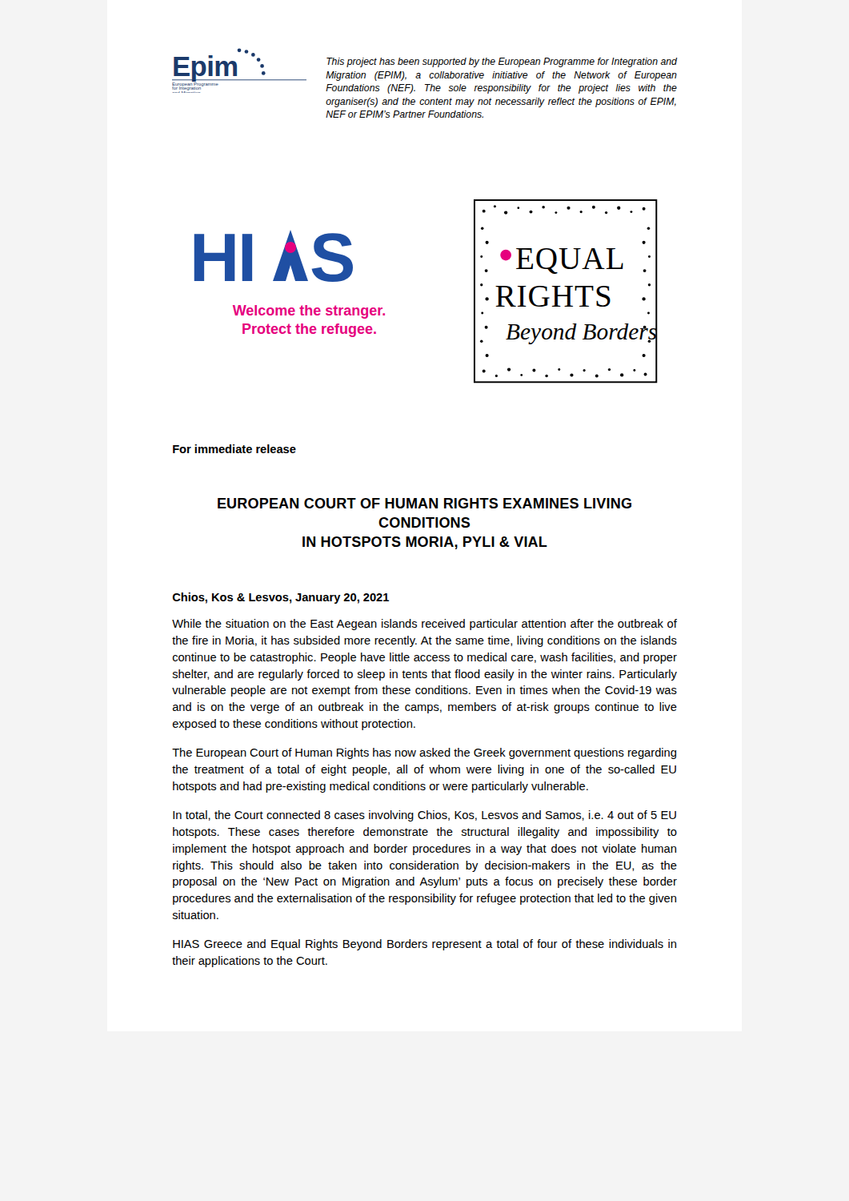Epim European Programme for Integration and Migration
This project has been supported by the European Programme for Integration and Migration (EPIM), a collaborative initiative of the Network of European Foundations (NEF). The sole responsibility for the project lies with the organiser(s) and the content may not necessarily reflect the positions of EPIM, NEF or EPIM’s Partner Foundations.
HI S
Welcome the stranger. Protect the refugee.
EQUAL RIGHTS Beyond Borders
For immediate release
EUROPEAN COURT OF HUMAN RIGHTS EXAMINES LIVING CONDITIONS
IN HOTSPOTS MORIA, PYLI & VIAL
Chios, Kos & Lesvos, January 20, 2021
While the situation on the East Aegean islands received particular attention after the outbreak of the fire in Moria, it has subsided more recently. At the same time, living conditions on the islands continue to be catastrophic. People have little access to medical care, wash facilities, and proper shelter, and are regularly forced to sleep in tents that flood easily in the winter rains. Particularly vulnerable people are not exempt from these conditions. Even in times when the Covid-19 was and is on the verge of an outbreak in the camps, members of at-risk groups continue to live exposed to these conditions without protection.
The European Court of Human Rights has now asked the Greek government questions regarding the treatment of a total of eight people, all of whom were living in one of the so-called EU hotspots and had pre-existing medical conditions or were particularly vulnerable.
In total, the Court connected 8 cases involving Chios, Kos, Lesvos and Samos, i.e. 4 out of 5 EU hotspots. These cases therefore demonstrate the structural illegality and impossibility to implement the hotspot approach and border procedures in a way that does not violate human rights. This should also be taken into consideration by decision-makers in the EU, as the proposal on the ‘New Pact on Migration and Asylum’ puts a focus on precisely these border procedures and the externalisation of the responsibility for refugee protection that led to the given situation.
HIAS Greece and Equal Rights Beyond Borders represent a total of four of these individuals in their applications to the Court.